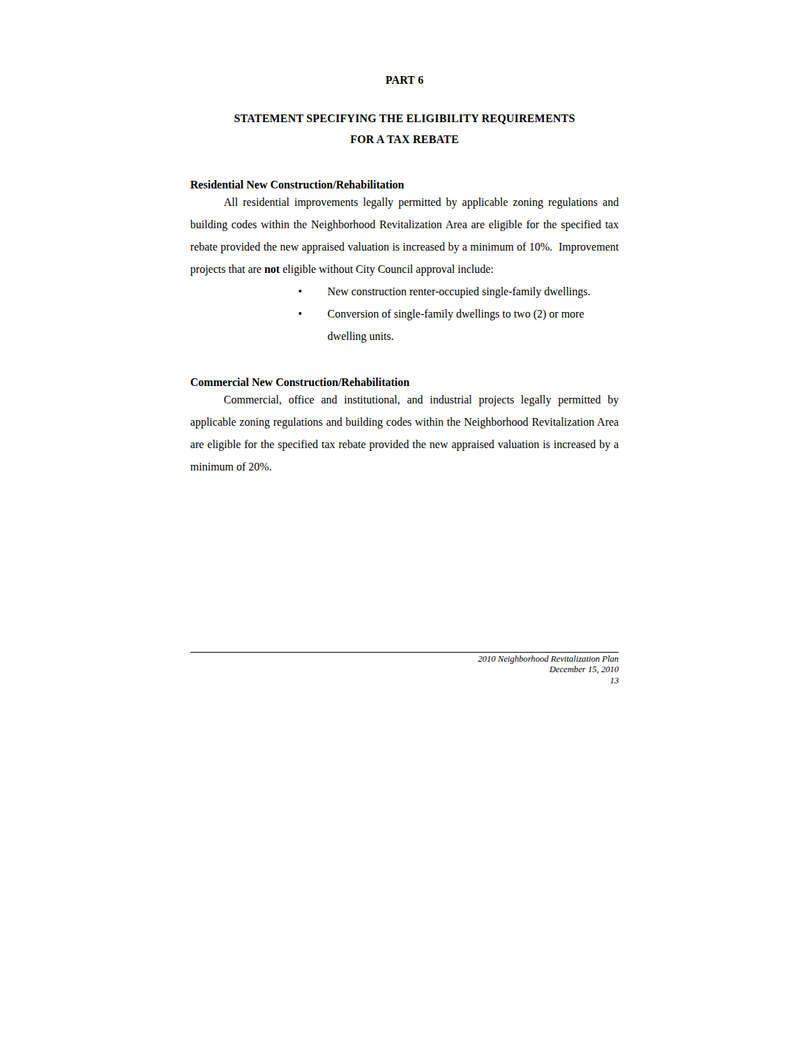PART 6
STATEMENT SPECIFYING THE ELIGIBILITY REQUIREMENTS
FOR A TAX REBATE
Residential New Construction/Rehabilitation
All residential improvements legally permitted by applicable zoning regulations and building codes within the Neighborhood Revitalization Area are eligible for the specified tax rebate provided the new appraised valuation is increased by a minimum of 10%. Improvement projects that are not eligible without City Council approval include:
New construction renter-occupied single-family dwellings.
Conversion of single-family dwellings to two (2) or more dwelling units.
Commercial New Construction/Rehabilitation
Commercial, office and institutional, and industrial projects legally permitted by applicable zoning regulations and building codes within the Neighborhood Revitalization Area are eligible for the specified tax rebate provided the new appraised valuation is increased by a minimum of 20%.
2010 Neighborhood Revitalization Plan
December 15, 2010
13